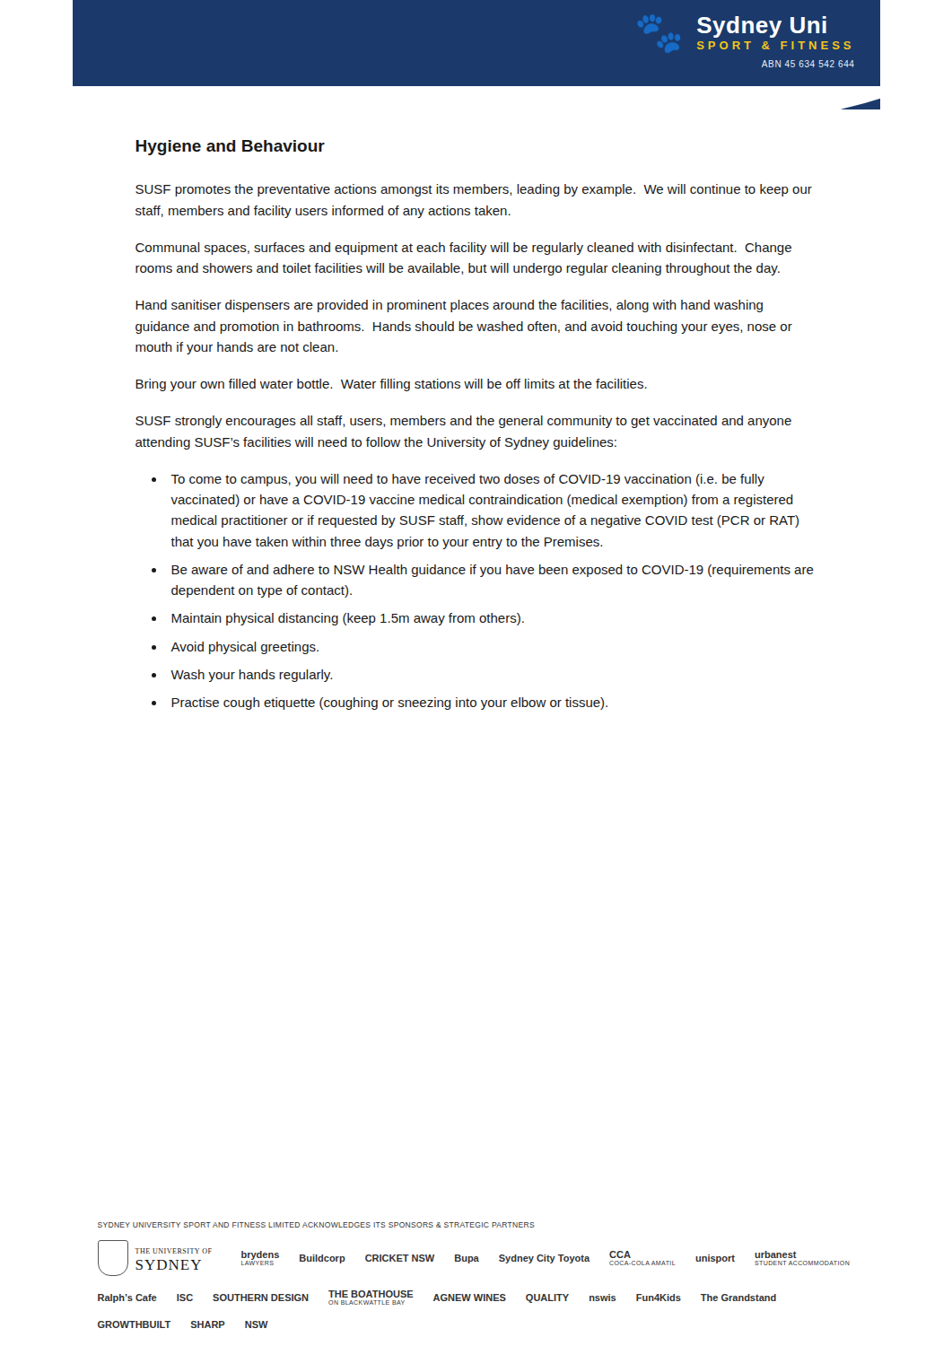🐾
Sydney Uni
SPORT & FITNESS
ABN 45 634 542 644
Hygiene and Behaviour
SUSF promotes the preventative actions amongst its members, leading by example. We will continue to keep our staff, members and facility users informed of any actions taken.
Communal spaces, surfaces and equipment at each facility will be regularly cleaned with disinfectant. Change rooms and showers and toilet facilities will be available, but will undergo regular cleaning throughout the day.
Hand sanitiser dispensers are provided in prominent places around the facilities, along with hand washing guidance and promotion in bathrooms. Hands should be washed often, and avoid touching your eyes, nose or mouth if your hands are not clean.
Bring your own filled water bottle. Water filling stations will be off limits at the facilities.
SUSF strongly encourages all staff, users, members and the general community to get vaccinated and anyone attending SUSF’s facilities will need to follow the University of Sydney guidelines:
To come to campus, you will need to have received two doses of COVID-19 vaccination (i.e. be fully vaccinated) or have a COVID-19 vaccine medical contraindication (medical exemption) from a registered medical practitioner or if requested by SUSF staff, show evidence of a negative COVID test (PCR or RAT) that you have taken within three days prior to your entry to the Premises.
Be aware of and adhere to NSW Health guidance if you have been exposed to COVID-19 (requirements are dependent on type of contact).
Maintain physical distancing (keep 1.5m away from others).
Avoid physical greetings.
Wash your hands regularly.
Practise cough etiquette (coughing or sneezing into your elbow or tissue).
Sydney University Sport and Fitness Limited acknowledges its sponsors & strategic partners
THE UNIVERSITY OF
SYDNEY
brydensLAWYERS Buildcorp CRICKET NSW Bupa Sydney City Toyota CCACOCA-COLA AMATIL unisport urbanestSTUDENT ACCOMMODATION Ralph’s Cafe ISC SOUTHERN DESIGN THE BOATHOUSEON BLACKWATTLE BAY AGNEW WINES QUALITY nswis Fun4Kids The Grandstand GROWTHBUILT SHARP NSW